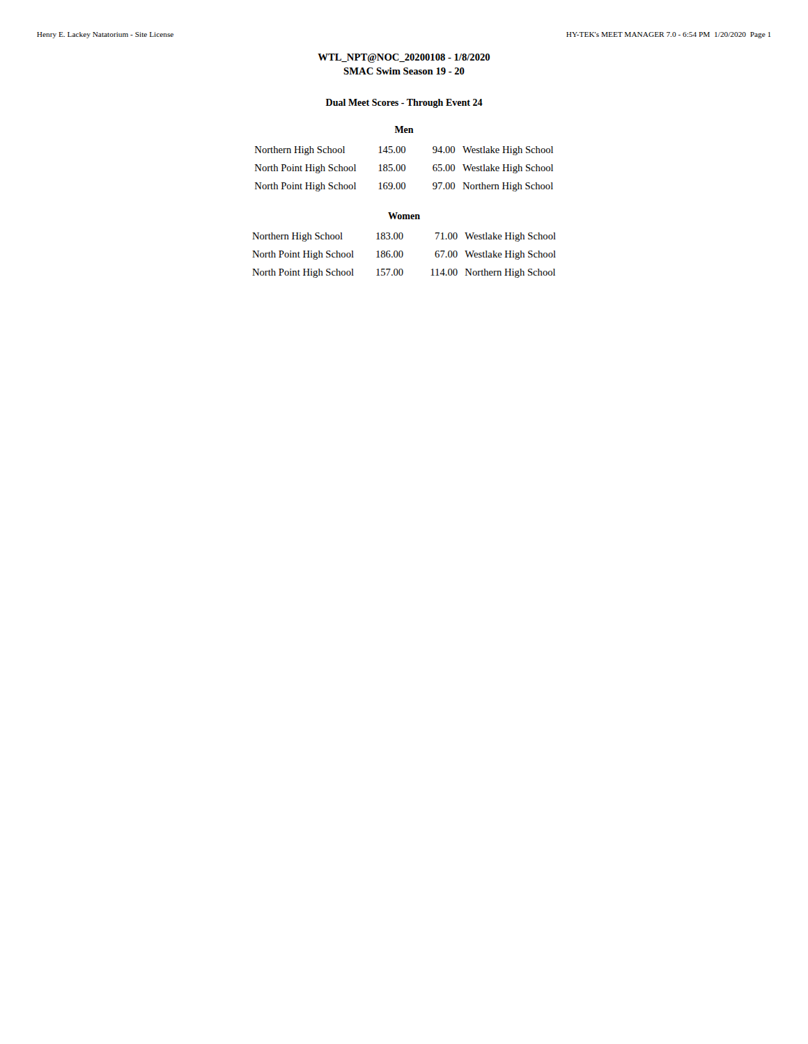Henry E. Lackey Natatorium - Site License
HY-TEK's MEET MANAGER 7.0 - 6:54 PM 1/20/2020 Page 1
WTL_NPT@NOC_20200108 - 1/8/2020 SMAC Swim Season 19 - 20
Dual Meet Scores - Through Event 24
Men
| Northern High School | 145.00 | 94.00 | Westlake High School |
| North Point High School | 185.00 | 65.00 | Westlake High School |
| North Point High School | 169.00 | 97.00 | Northern High School |
Women
| Northern High School | 183.00 | 71.00 | Westlake High School |
| North Point High School | 186.00 | 67.00 | Westlake High School |
| North Point High School | 157.00 | 114.00 | Northern High School |